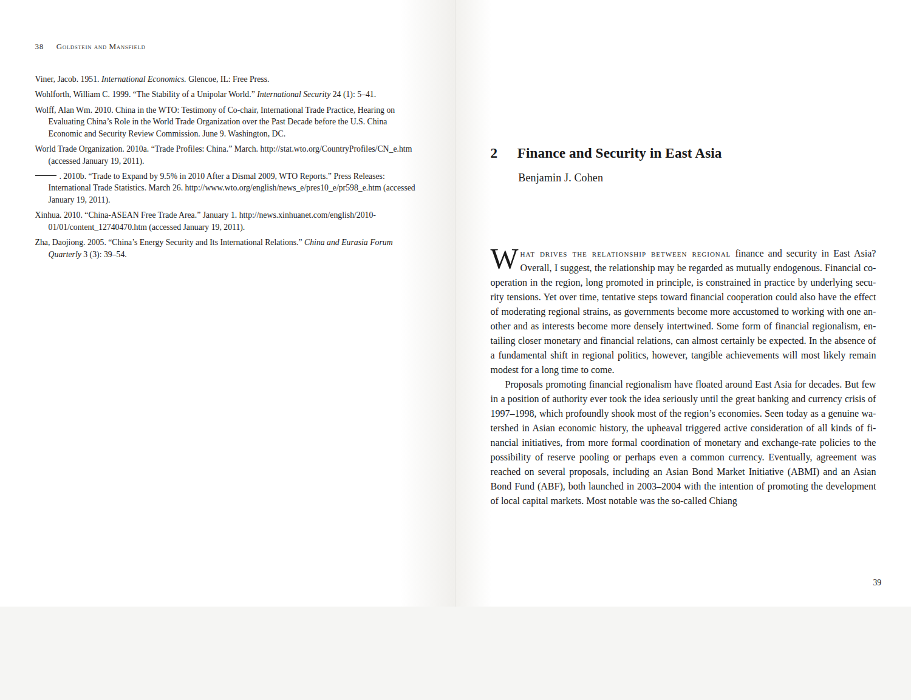38 Goldstein and Mansfield
Viner, Jacob. 1951. International Economics. Glencoe, IL: Free Press.
Wohlforth, William C. 1999. “The Stability of a Unipolar World.” International Security 24 (1): 5–41.
Wolff, Alan Wm. 2010. China in the WTO: Testimony of Co-chair, International Trade Practice, Hearing on Evaluating China’s Role in the World Trade Organization over the Past Decade before the U.S. China Economic and Security Review Commission. June 9. Washington, DC.
World Trade Organization. 2010a. “Trade Profiles: China.” March. http://stat.wto.org/CountryProfiles/CN_e.htm (accessed January 19, 2011).
. 2010b. “Trade to Expand by 9.5% in 2010 After a Dismal 2009, WTO Reports.” Press Releases: International Trade Statistics. March 26. http://www.wto.org/english/news_e/pres10_e/pr598_e.htm (accessed January 19, 2011).
Xinhua. 2010. “China-ASEAN Free Trade Area.” January 1. http://news.xinhuanet.com/english/2010-01/01/content_12740470.htm (accessed January 19, 2011).
Zha, Daojiong. 2005. “China’s Energy Security and Its International Relations.” China and Eurasia Forum Quarterly 3 (3): 39–54.
2
Finance and Security in East Asia
Benjamin J. Cohen
What drives the relationship between regional finance and security in East Asia? Overall, I suggest, the relationship may be regarded as mutually endogenous. Financial cooperation in the region, long promoted in principle, is constrained in practice by underlying security tensions. Yet over time, tentative steps toward financial cooperation could also have the effect of moderating regional strains, as governments become more accustomed to working with one another and as interests become more densely intertwined. Some form of financial regionalism, entailing closer monetary and financial relations, can almost certainly be expected. In the absence of a fundamental shift in regional politics, however, tangible achievements will most likely remain modest for a long time to come.
Proposals promoting financial regionalism have floated around East Asia for decades. But few in a position of authority ever took the idea seriously until the great banking and currency crisis of 1997–1998, which profoundly shook most of the region’s economies. Seen today as a genuine watershed in Asian economic history, the upheaval triggered active consideration of all kinds of financial initiatives, from more formal coordination of monetary and exchange-rate policies to the possibility of reserve pooling or perhaps even a common currency. Eventually, agreement was reached on several proposals, including an Asian Bond Market Initiative (ABMI) and an Asian Bond Fund (ABF), both launched in 2003–2004 with the intention of promoting the development of local capital markets. Most notable was the so-called Chiang
39